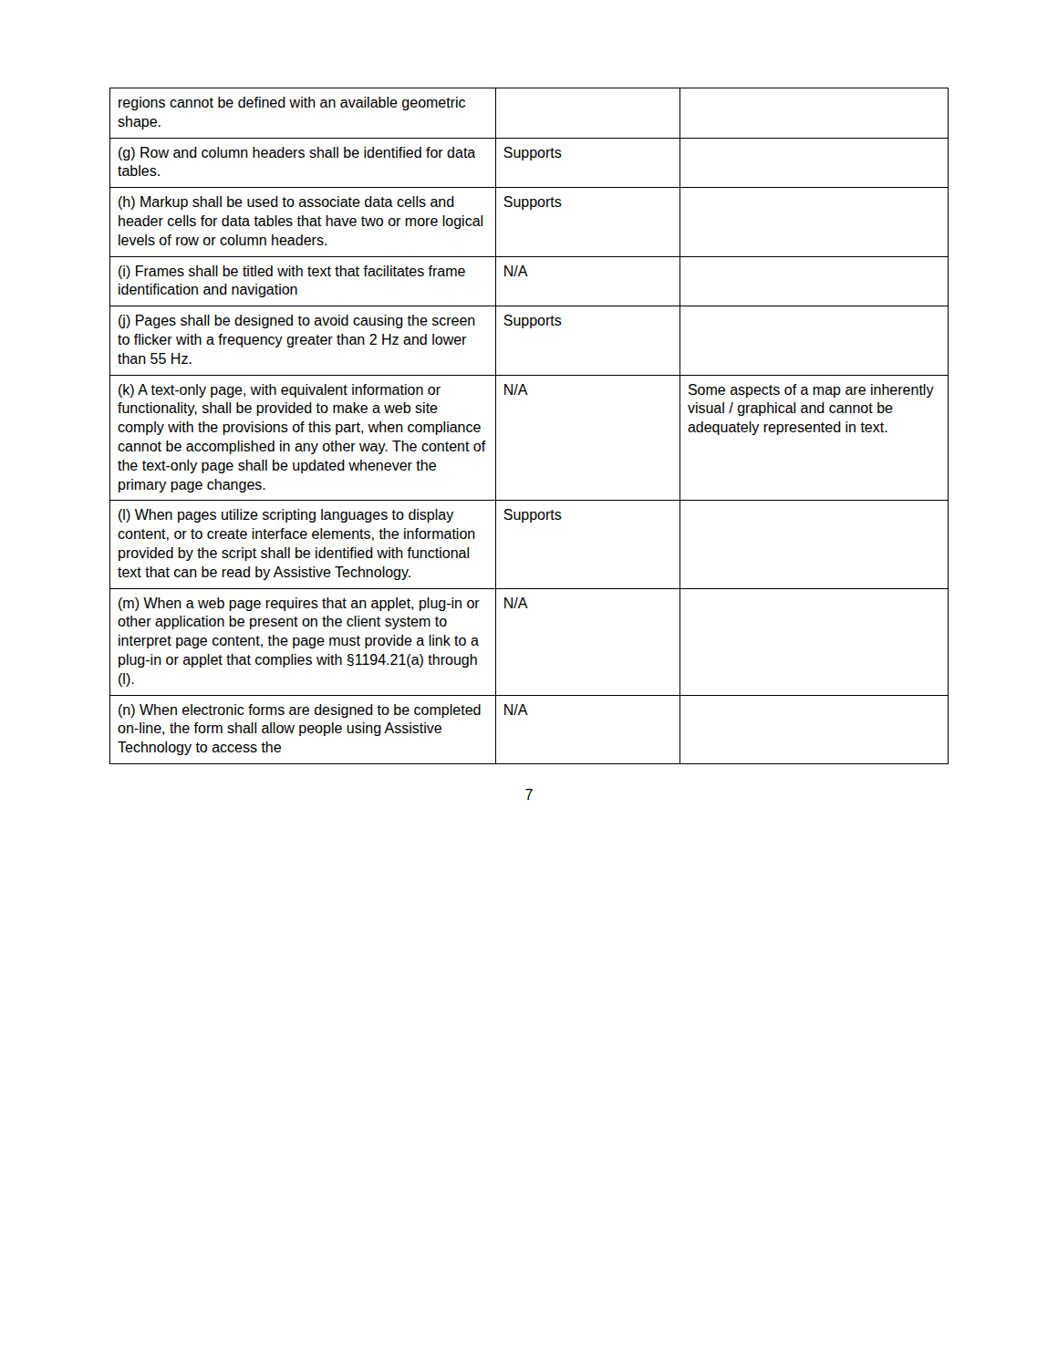| regions cannot be defined with an available geometric shape. | | |
| (g) Row and column headers shall be identified for data tables. | Supports | |
| (h) Markup shall be used to associate data cells and header cells for data tables that have two or more logical levels of row or column headers. | Supports | |
| (i) Frames shall be titled with text that facilitates frame identification and navigation | N/A | |
| (j) Pages shall be designed to avoid causing the screen to flicker with a frequency greater than 2 Hz and lower than 55 Hz. | Supports | |
| (k) A text-only page, with equivalent information or functionality, shall be provided to make a web site comply with the provisions of this part, when compliance cannot be accomplished in any other way. The content of the text-only page shall be updated whenever the primary page changes. | N/A | Some aspects of a map are inherently visual / graphical and cannot be adequately represented in text. |
| (l) When pages utilize scripting languages to display content, or to create interface elements, the information provided by the script shall be identified with functional text that can be read by Assistive Technology. | Supports | |
| (m) When a web page requires that an applet, plug-in or other application be present on the client system to interpret page content, the page must provide a link to a plug-in or applet that complies with §1194.21(a) through (l). | N/A | |
| (n) When electronic forms are designed to be completed on-line, the form shall allow people using Assistive Technology to access the | N/A | |
7